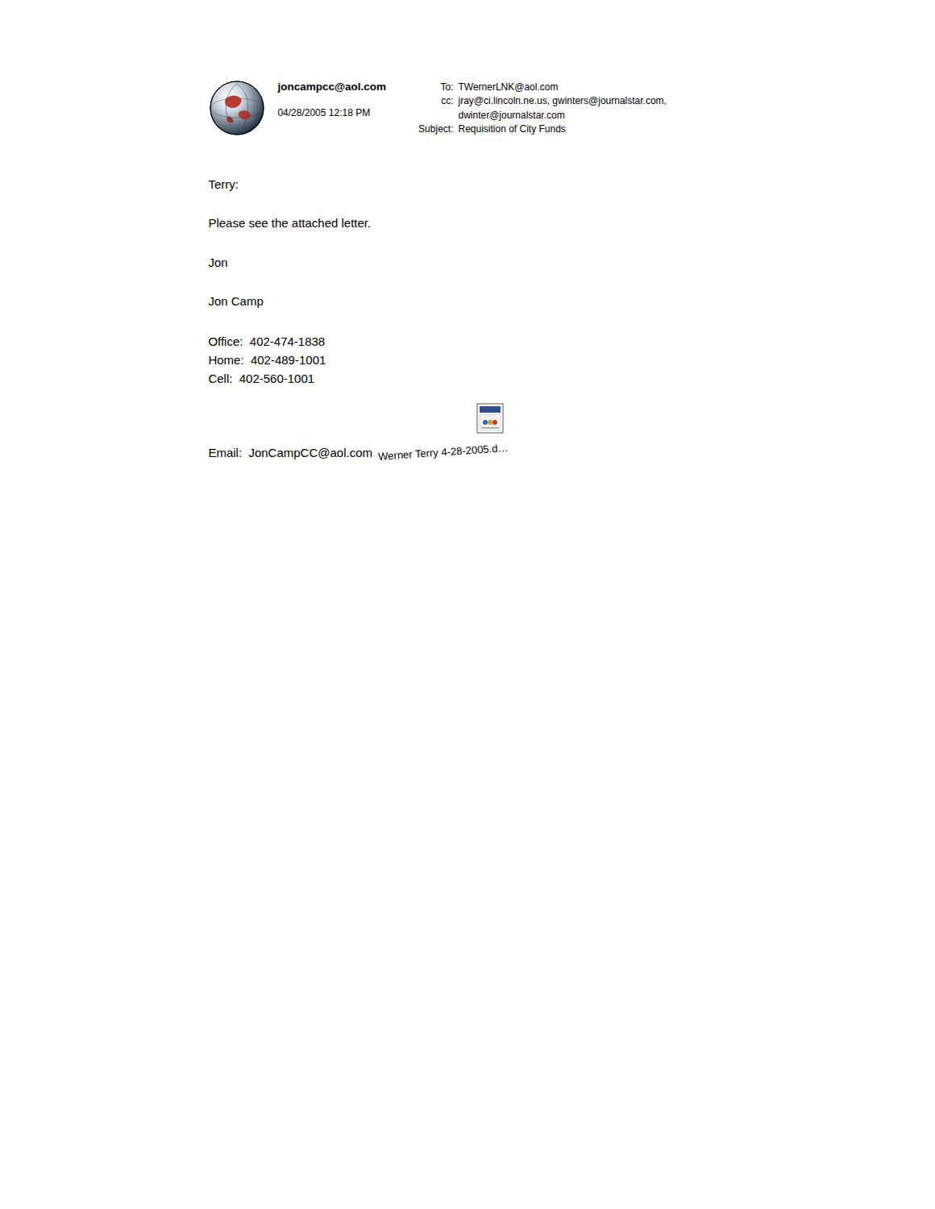joncampcc@aol.com
04/28/2005 12:18 PM
| To: | TWernerLNK@aol.com |
| cc: | jray@ci.lincoln.ne.us, gwinters@journalstar.com, dwinter@journalstar.com |
| Subject: | Requisition of City Funds |
Terry:
Please see the attached letter.
Jon
Jon Camp
Office: 402-474-1838
Home: 402-489-1001
Cell: 402-560-1001
Email: JonCampCC@aol.com Werner Terry 4-28-2005.d…